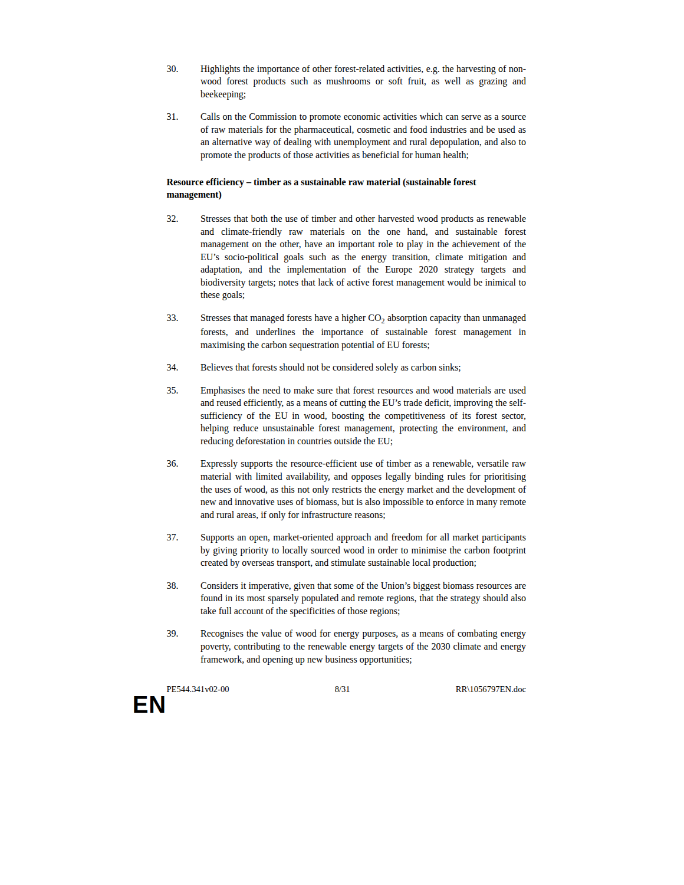30. Highlights the importance of other forest-related activities, e.g. the harvesting of non-wood forest products such as mushrooms or soft fruit, as well as grazing and beekeeping;
31. Calls on the Commission to promote economic activities which can serve as a source of raw materials for the pharmaceutical, cosmetic and food industries and be used as an alternative way of dealing with unemployment and rural depopulation, and also to promote the products of those activities as beneficial for human health;
Resource efficiency – timber as a sustainable raw material (sustainable forest management)
32. Stresses that both the use of timber and other harvested wood products as renewable and climate-friendly raw materials on the one hand, and sustainable forest management on the other, have an important role to play in the achievement of the EU’s socio-political goals such as the energy transition, climate mitigation and adaptation, and the implementation of the Europe 2020 strategy targets and biodiversity targets; notes that lack of active forest management would be inimical to these goals;
33. Stresses that managed forests have a higher CO2 absorption capacity than unmanaged forests, and underlines the importance of sustainable forest management in maximising the carbon sequestration potential of EU forests;
34. Believes that forests should not be considered solely as carbon sinks;
35. Emphasises the need to make sure that forest resources and wood materials are used and reused efficiently, as a means of cutting the EU’s trade deficit, improving the self-sufficiency of the EU in wood, boosting the competitiveness of its forest sector, helping reduce unsustainable forest management, protecting the environment, and reducing deforestation in countries outside the EU;
36. Expressly supports the resource-efficient use of timber as a renewable, versatile raw material with limited availability, and opposes legally binding rules for prioritising the uses of wood, as this not only restricts the energy market and the development of new and innovative uses of biomass, but is also impossible to enforce in many remote and rural areas, if only for infrastructure reasons;
37. Supports an open, market-oriented approach and freedom for all market participants by giving priority to locally sourced wood in order to minimise the carbon footprint created by overseas transport, and stimulate sustainable local production;
38. Considers it imperative, given that some of the Union’s biggest biomass resources are found in its most sparsely populated and remote regions, that the strategy should also take full account of the specificities of those regions;
39. Recognises the value of wood for energy purposes, as a means of combating energy poverty, contributing to the renewable energy targets of the 2030 climate and energy framework, and opening up new business opportunities;
PE544.341v02-00 8/31 RR\1056797EN.doc
EN